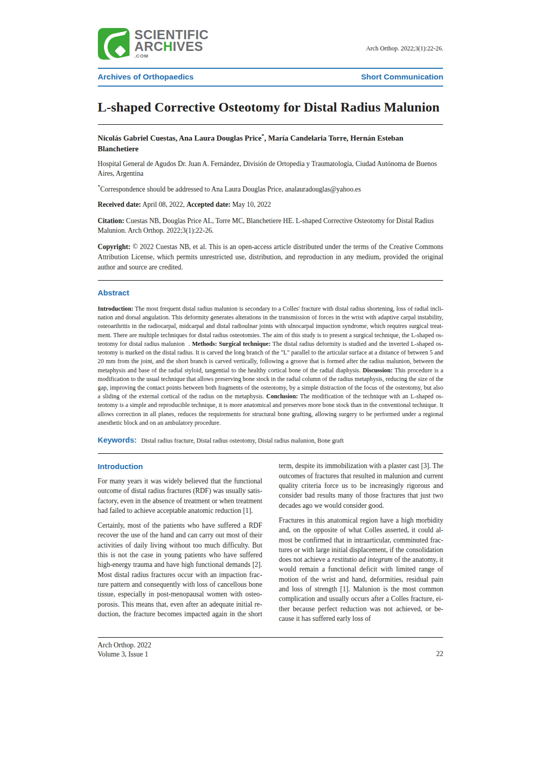SCIENTIFIC ARCHIVES .COM
Arch Orthop. 2022;3(1):22-26.
Archives of Orthopaedics
Short Communication
L-shaped Corrective Osteotomy for Distal Radius Malunion
Nicolás Gabriel Cuestas, Ana Laura Douglas Price*, María Candelaria Torre, Hernán Esteban Blanchetiere
Hospital General de Agudos Dr. Juan A. Fernández, División de Ortopedia y Traumatología, Ciudad Autónoma de Buenos Aires, Argentina
*Correspondence should be addressed to Ana Laura Douglas Price, analauradouglas@yahoo.es
Received date: April 08, 2022, Accepted date: May 10, 2022
Citation: Cuestas NB, Douglas Price AL, Torre MC, Blanchetiere HE. L-shaped Corrective Osteotomy for Distal Radius Malunion. Arch Orthop. 2022;3(1):22-26.
Copyright: © 2022 Cuestas NB, et al. This is an open-access article distributed under the terms of the Creative Commons Attribution License, which permits unrestricted use, distribution, and reproduction in any medium, provided the original author and source are credited.
Abstract
Introduction: The most frequent distal radius malunion is secondary to a Colles' fracture with distal radius shortening, loss of radial inclination and dorsal angulation. This deformity generates alterations in the transmission of forces in the wrist with adaptive carpal instability, osteoarthritis in the radiocarpal, midcarpal and distal radioulnar joints with ulnocarpal impaction syndrome, which requires surgical treatment. There are multiple techniques for distal radius osteotomies. The aim of this study is to present a surgical technique, the L-shaped osteotomy for distal radius malunion . Methods: Surgical technique: The distal radius deformity is studied and the inverted L-shaped osteotomy is marked on the distal radius. It is carved the long branch of the "L" parallel to the articular surface at a distance of between 5 and 20 mm from the joint, and the short branch is carved vertically, following a groove that is formed after the radius malunion, between the metaphysis and base of the radial styloid, tangential to the healthy cortical bone of the radial diaphysis. Discussion: This procedure is a modification to the usual technique that allows preserving bone stock in the radial column of the radius metaphysis, reducing the size of the gap, improving the contact points between both fragments of the osteotomy, by a simple distraction of the focus of the osteotomy, but also a sliding of the external cortical of the radius on the metaphysis. Conclusion: The modification of the technique with an L-shaped osteotomy is a simple and reproducible technique, it is more anatomical and preserves more bone stock than in the conventional technique. It allows correction in all planes, reduces the requirements for structural bone grafting, allowing surgery to be performed under a regional anesthetic block and on an ambulatory procedure.
Keywords: Distal radius fracture, Distal radius osteotomy, Distal radius malunion, Bone graft
Introduction
For many years it was widely believed that the functional outcome of distal radius fractures (RDF) was usually satisfactory, even in the absence of treatment or when treatment had failed to achieve acceptable anatomic reduction [1].
Certainly, most of the patients who have suffered a RDF recover the use of the hand and can carry out most of their activities of daily living without too much difficulty. But this is not the case in young patients who have suffered high-energy trauma and have high functional demands [2]. Most distal radius fractures occur with an impaction fracture pattern and consequently with loss of cancellous bone tissue, especially in post-menopausal women with osteoporosis. This means that, even after an adequate initial reduction, the fracture becomes impacted again in the short term, despite its immobilization with a plaster cast [3]. The outcomes of fractures that resulted in malunion and current quality criteria force us to be increasingly rigorous and consider bad results many of those fractures that just two decades ago we would consider good.
Fractures in this anatomical region have a high morbidity and, on the opposite of what Colles asserted, it could almost be confirmed that in intraarticular, comminuted fractures or with large initial displacement, if the consolidation does not achieve a restitutio ad integrum of the anatomy, it would remain a functional deficit with limited range of motion of the wrist and hand, deformities, residual pain and loss of strength [1]. Malunion is the most common complication and usually occurs after a Colles fracture, either because perfect reduction was not achieved, or because it has suffered early loss of
Arch Orthop. 2022
Volume 3, Issue 1
22